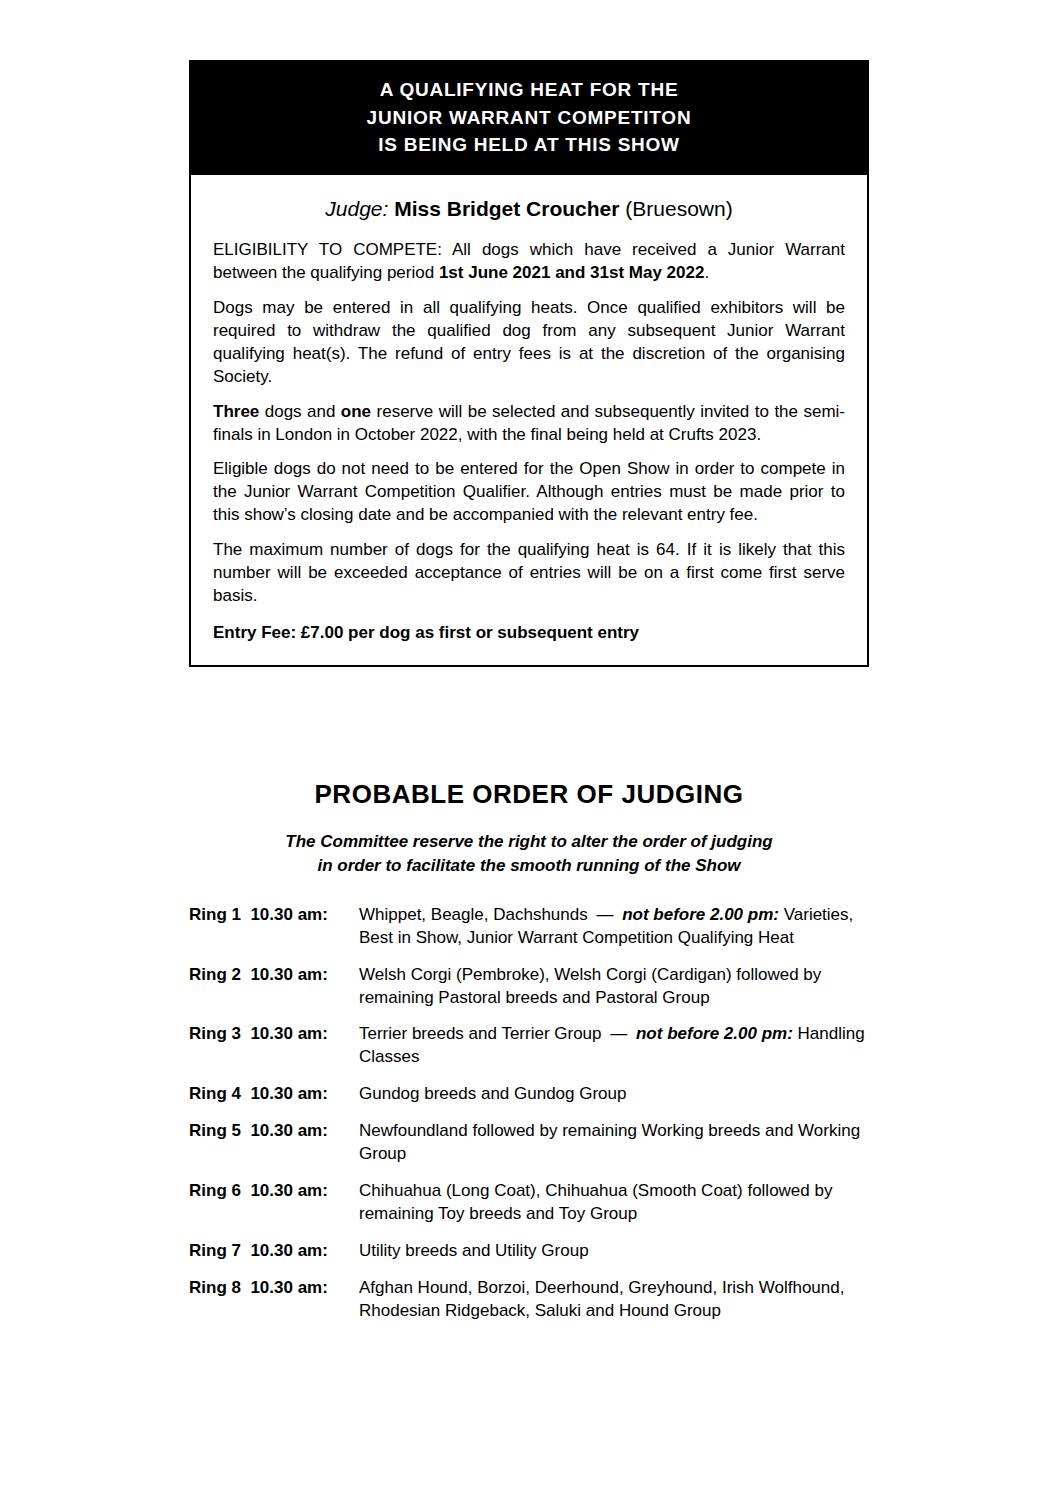A QUALIFYING HEAT FOR THE
JUNIOR WARRANT COMPETITON
IS BEING HELD AT THIS SHOW
Judge: Miss Bridget Croucher (Bruesown)
ELIGIBILITY TO COMPETE: All dogs which have received a Junior Warrant between the qualifying period 1st June 2021 and 31st May 2022.
Dogs may be entered in all qualifying heats. Once qualified exhibitors will be required to withdraw the qualified dog from any subsequent Junior Warrant qualifying heat(s). The refund of entry fees is at the discretion of the organising Society.
Three dogs and one reserve will be selected and subsequently invited to the semi-finals in London in October 2022, with the final being held at Crufts 2023.
Eligible dogs do not need to be entered for the Open Show in order to compete in the Junior Warrant Competition Qualifier. Although entries must be made prior to this show’s closing date and be accompanied with the relevant entry fee.
The maximum number of dogs for the qualifying heat is 64. If it is likely that this number will be exceeded acceptance of entries will be on a first come first serve basis.
Entry Fee: £7.00 per dog as first or subsequent entry
PROBABLE ORDER OF JUDGING
The Committee reserve the right to alter the order of judging
in order to facilitate the smooth running of the Show
Ring 1 10.30 am:
Whippet, Beagle, Dachshunds — not before 2.00 pm: Varieties, Best in Show, Junior Warrant Competition Qualifying Heat
Ring 2 10.30 am:
Welsh Corgi (Pembroke), Welsh Corgi (Cardigan) followed by remaining Pastoral breeds and Pastoral Group
Ring 3 10.30 am:
Terrier breeds and Terrier Group — not before 2.00 pm: Handling Classes
Ring 4 10.30 am:
Gundog breeds and Gundog Group
Ring 5 10.30 am:
Newfoundland followed by remaining Working breeds and Working Group
Ring 6 10.30 am:
Chihuahua (Long Coat), Chihuahua (Smooth Coat) followed by remaining Toy breeds and Toy Group
Ring 7 10.30 am:
Utility breeds and Utility Group
Ring 8 10.30 am:
Afghan Hound, Borzoi, Deerhound, Greyhound, Irish Wolfhound, Rhodesian Ridgeback, Saluki and Hound Group